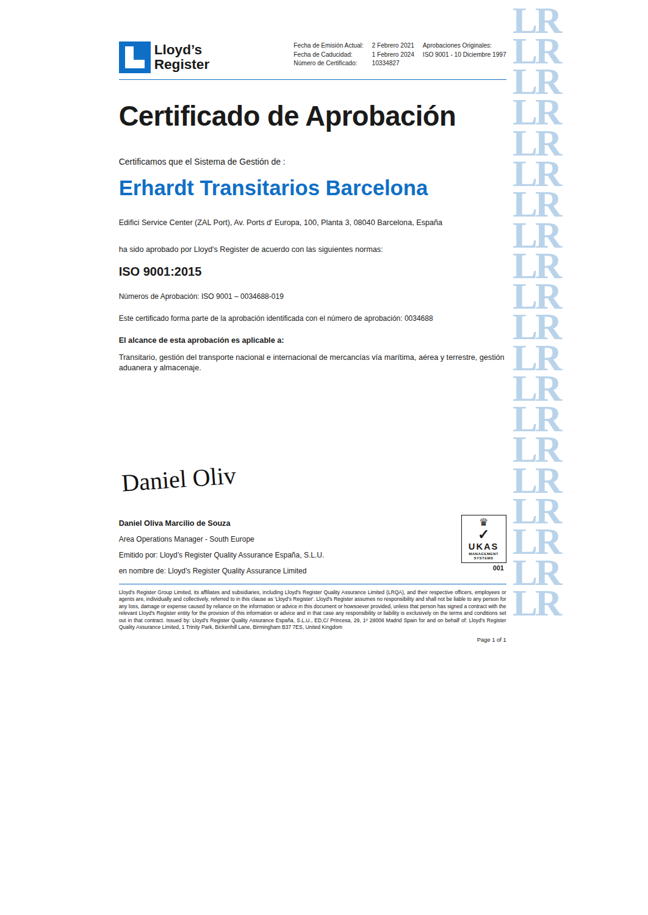LR LR LR LR LR LR LR LR LR LR LR LR LR LR LR LR LR LR LR LR
Lloyd’s
Register
Fecha de Emisión Actual:
2 Febrero 2021
Aprobaciones Originales:
Fecha de Caducidad:
1 Febrero 2024
ISO 9001 - 10 Diciembre 1997
Número de Certificado:
10334827
Certificado de Aprobación
Certificamos que el Sistema de Gestión de :
Erhardt Transitarios Barcelona
Edifici Service Center (ZAL Port), Av. Ports d' Europa, 100, Planta 3, 08040 Barcelona, España
ha sido aprobado por Lloyd's Register de acuerdo con las siguientes normas:
ISO 9001:2015
Números de Aprobación: ISO 9001 – 0034688-019
Este certificado forma parte de la aprobación identificada con el número de aprobación: 0034688
El alcance de esta aprobación es aplicable a:
Transitario, gestión del transporte nacional e internacional de mercancías vía marítima, aérea y terrestre, gestión aduanera y almacenaje.
Daniel Oliv
Daniel Oliva Marcilio de Souza
Area Operations Manager - South Europe
Emitido por: Lloyd’s Register Quality Assurance España, S.L.U.
en nombre de: Lloyd's Register Quality Assurance Limited
♛
✓
UKAS
MANAGEMENT
SYSTEMS
001
Lloyd's Register Group Limited, its affiliates and subsidiaries, including Lloyd's Register Quality Assurance Limited (LRQA), and their respective officers, employees or agents are, individually and collectively, referred to in this clause as 'Lloyd's Register'. Lloyd's Register assumes no responsibility and shall not be liable to any person for any loss, damage or expense caused by reliance on the information or advice in this document or howsoever provided, unless that person has signed a contract with the relevant Lloyd's Register entity for the provision of this information or advice and in that case any responsibility or liability is exclusively on the terms and conditions set out in that contract. Issued by: Lloyd's Register Quality Assurance España, S.L.U., ED,C/ Princesa, 29, 1º 28008 Madrid Spain for and on behalf of: Lloyd's Register Quality Assurance Limited, 1 Trinity Park, Bickenhill Lane, Birmingham B37 7ES, United Kingdom
Page 1 of 1